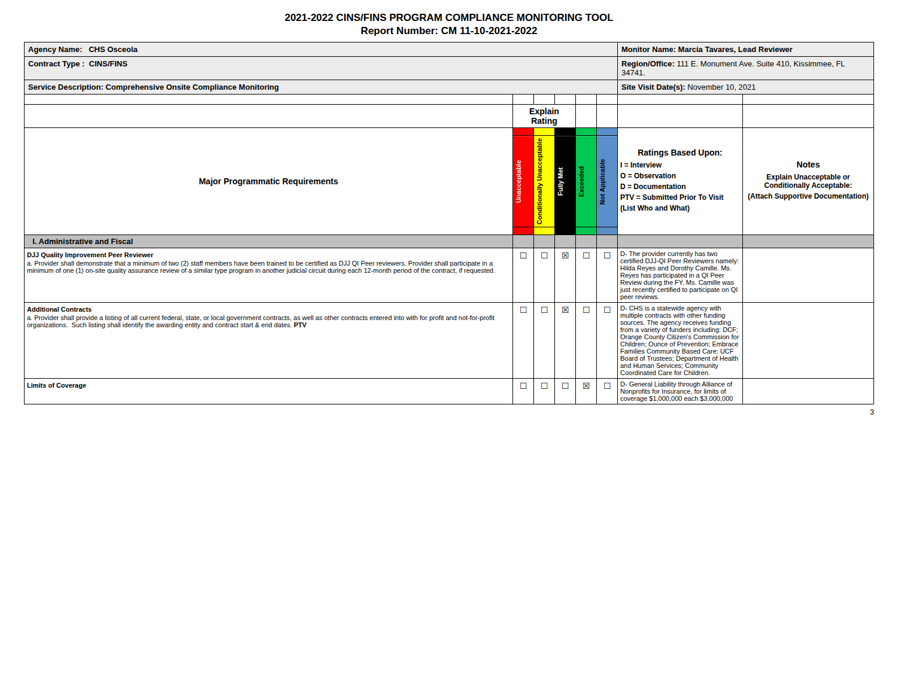2021-2022 CINS/FINS PROGRAM COMPLIANCE MONITORING TOOL
Report Number: CM 11-10-2021-2022
| Agency Name: CHS Osceola | Monitor Name: Marcia Tavares, Lead Reviewer |
| Contract Type : CINS/FINS | Region/Office: 111 E. Monument Ave. Suite 410, Kissimmee, FL 34741. |
| Service Description: Comprehensive Onsite Compliance Monitoring | Site Visit Date(s): November 10, 2021 |
| | Explain Rating | | | | |
| Major Programmatic Requirements | | | | | | Ratings Based Upon: I = Interview O = Observation D = Documentation PTV = Submitted Prior To Visit (List Who and What) | Notes Explain Unacceptable or Conditionally Acceptable: (Attach Supportive Documentation) |
| Unacceptable | Conditionally Unacceptable | Fully Met | Exceeded | Not Applicable |
| I. Administrative and Fiscal | | | | | | | |
| DJJ Quality Improvement Peer Reviewer a. Provider shall demonstrate that a minimum of two (2) staff members have been trained to be certified as DJJ QI Peer reviewers. Provider shall participate in a minimum of one (1) on-site quality assurance review of a similar type program in another judicial circuit during each 12-month period of the contract, if requested. | ☐ | ☐ | ☒ | ☐ | ☐ | D- The provider currently has two certified DJJ-QI Peer Reviewers namely: Hilda Reyes and Dorothy Camille. Ms. Reyes has participated in a QI Peer Review during the FY. Ms. Camille was just recently certified to participate on QI peer reviews. | |
| Additional Contracts a. Provider shall provide a listing of all current federal, state, or local government contracts, as well as other contracts entered into with for profit and not-for-profit organizations. Such listing shall identify the awarding entity and contract start & end dates. PTV | ☐ | ☐ | ☒ | ☐ | ☐ | D- CHS is a statewide agency with multiple contracts with other funding sources. The agency receives funding from a variety of funders including: DCF; Orange County Citizen's Commission for Children; Ounce of Prevention; Embrace Families Community Based Care; UCF Board of Trustees; Department of Health and Human Services; Community Coordinated Care for Children. | |
| Limits of Coverage | ☐ | ☐ | ☐ | ☒ | ☐ | D- General Liability through Alliance of Nonprofits for Insurance, for limits of coverage $1,000,000 each $3,000,000 | |
3